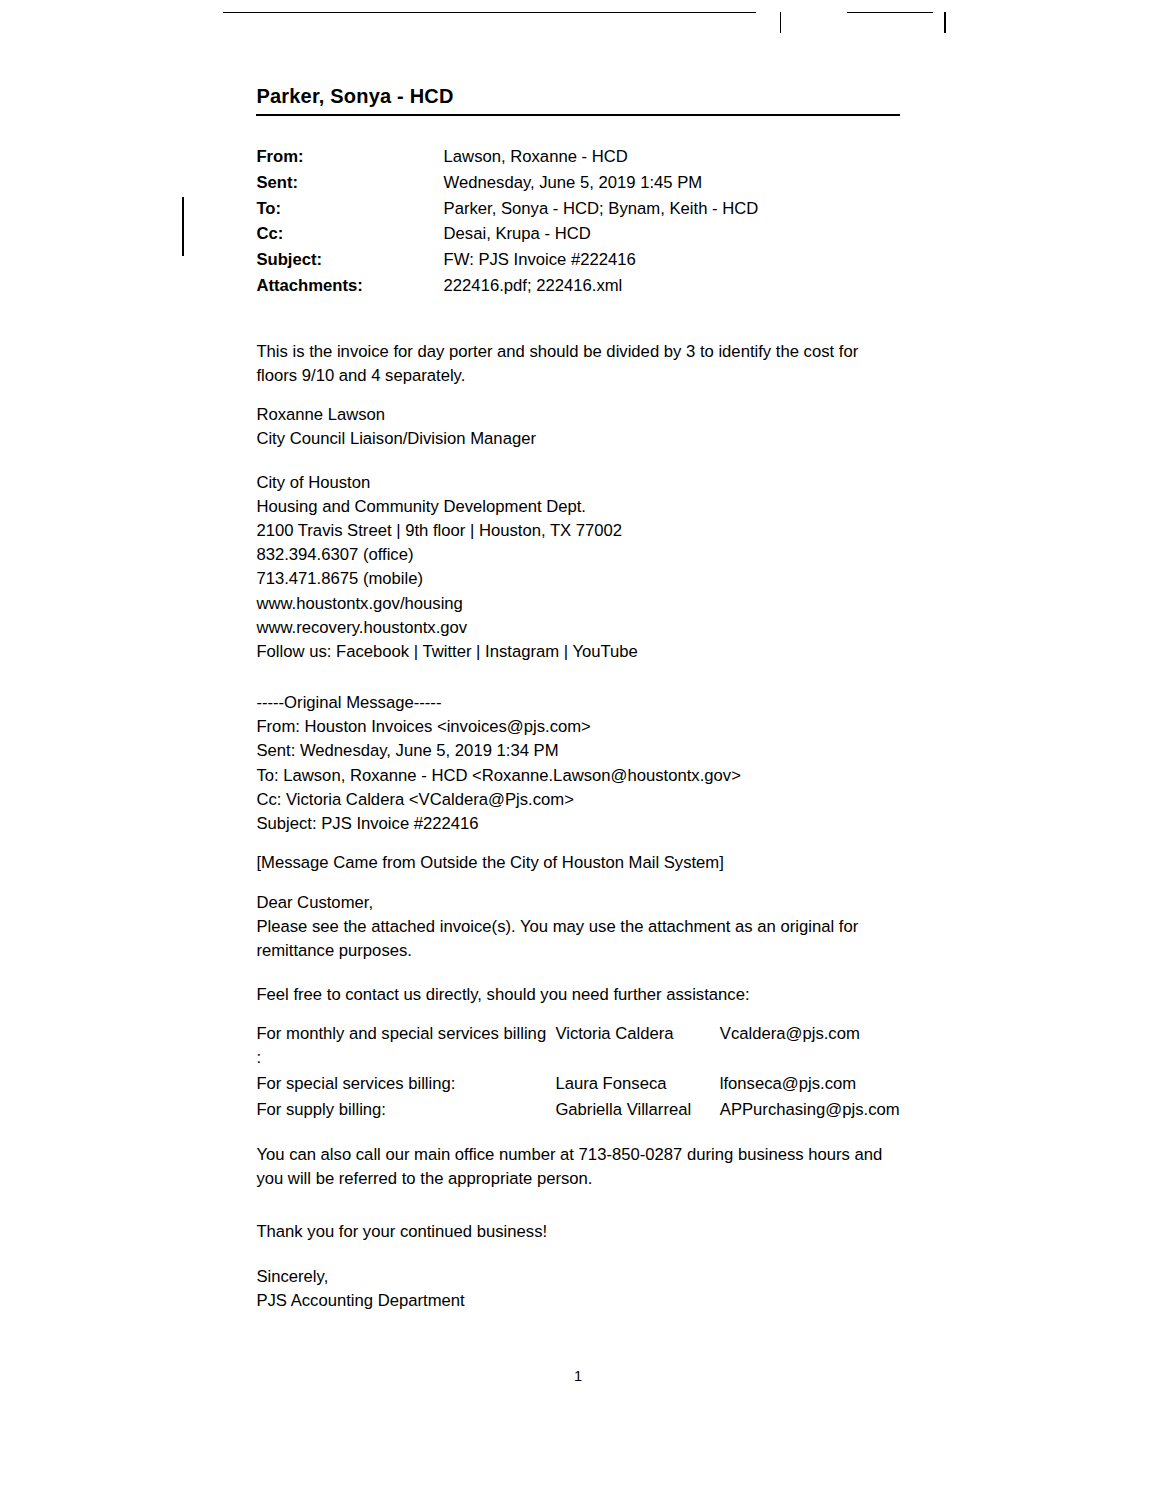Parker, Sonya - HCD
| From: | Lawson, Roxanne - HCD |
| Sent: | Wednesday, June 5, 2019 1:45 PM |
| To: | Parker, Sonya - HCD; Bynam, Keith - HCD |
| Cc: | Desai, Krupa - HCD |
| Subject: | FW: PJS Invoice #222416 |
| Attachments: | 222416.pdf; 222416.xml |
This is the invoice for day porter and should be divided by 3 to identify the cost for floors 9/10 and 4 separately.
Roxanne Lawson
City Council Liaison/Division Manager
City of Houston
Housing and Community Development Dept.
2100 Travis Street | 9th floor | Houston, TX 77002
832.394.6307 (office)
713.471.8675 (mobile)
www.houstontx.gov/housing
www.recovery.houstontx.gov
Follow us: Facebook | Twitter | Instagram | YouTube
-----Original Message-----
From: Houston Invoices <invoices@pjs.com>
Sent: Wednesday, June 5, 2019 1:34 PM
To: Lawson, Roxanne - HCD <Roxanne.Lawson@houstontx.gov>
Cc: Victoria Caldera <VCaldera@Pjs.com>
Subject: PJS Invoice #222416
[Message Came from Outside the City of Houston Mail System]
Dear Customer,
Please see the attached invoice(s). You may use the attachment as an original for remittance purposes.
Feel free to contact us directly, should you need further assistance:
| For monthly and special services billing : | Victoria Caldera | Vcaldera@pjs.com |
| For special services billing: | Laura Fonseca | lfonseca@pjs.com |
| For supply billing: | Gabriella Villarreal | APPurchasing@pjs.com |
You can also call our main office number at 713-850-0287 during business hours and you will be referred to the appropriate person.
Thank you for your continued business!
Sincerely,
PJS Accounting Department
1